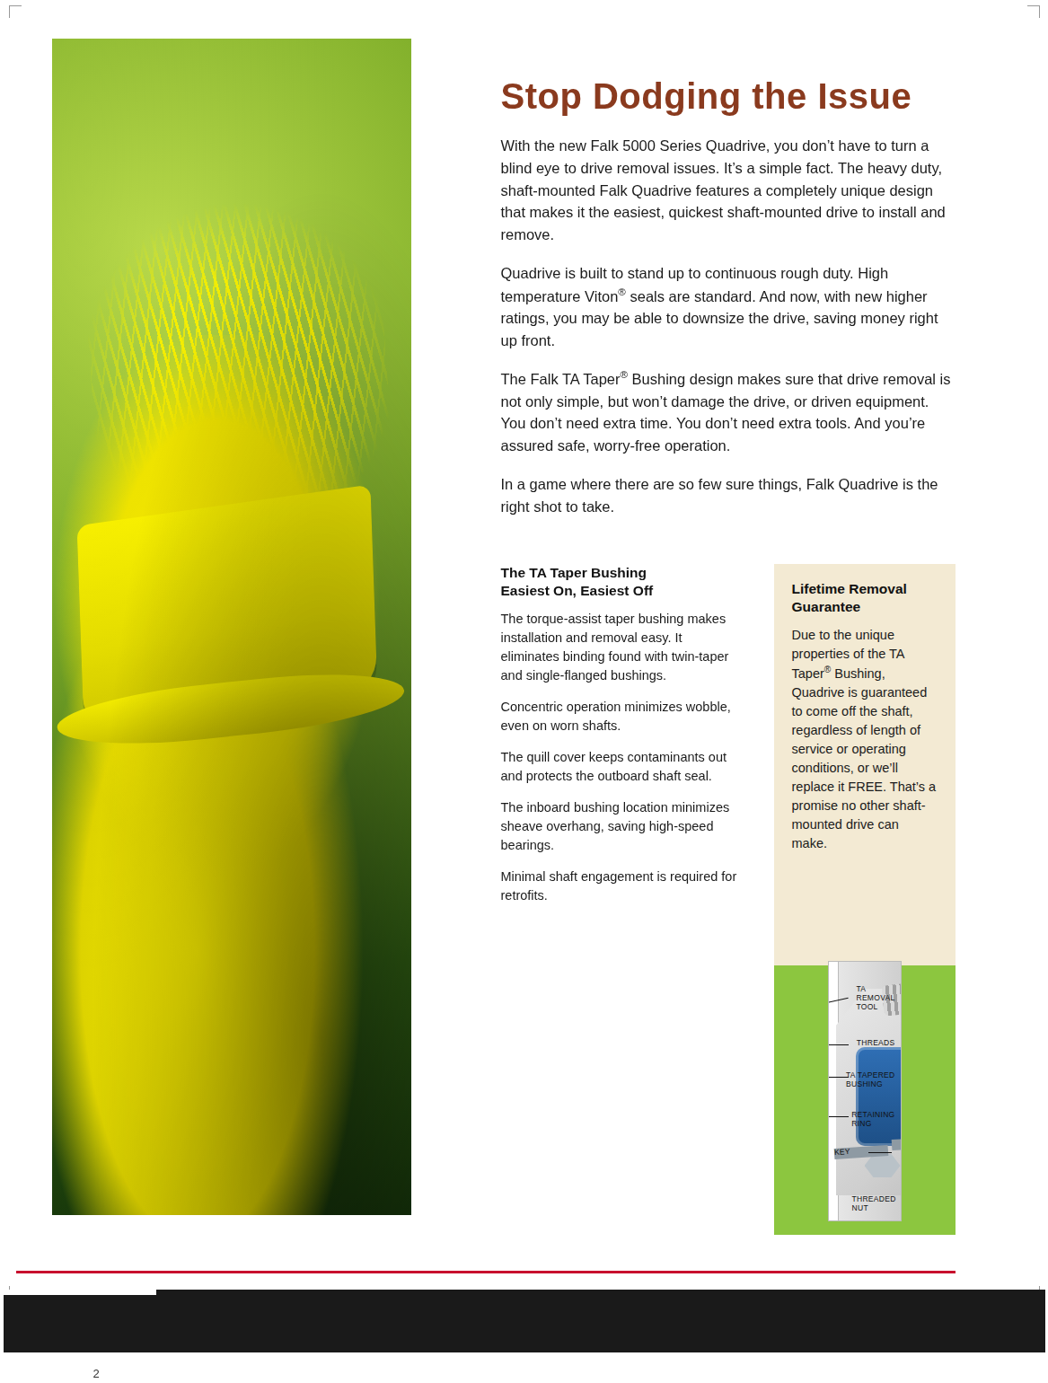Stop Dodging the Issue
With the new Falk 5000 Series Quadrive, you don’t have to turn a blind eye to drive removal issues. It’s a simple fact. The heavy duty, shaft-mounted Falk Quadrive features a completely unique design that makes it the easiest, quickest shaft-mounted drive to install and remove.
Quadrive is built to stand up to continuous rough duty. High temperature Viton® seals are standard. And now, with new higher ratings, you may be able to downsize the drive, saving money right up front.
The Falk TA Taper® Bushing design makes sure that drive removal is not only simple, but won’t damage the drive, or driven equipment. You don’t need extra time. You don’t need extra tools. And you’re assured safe, worry-free operation.
In a game where there are so few sure things, Falk Quadrive is the right shot to take.
The TA Taper Bushing
Easiest On, Easiest Off
The torque-assist taper bushing makes installation and removal easy. It eliminates binding found with twin-taper and single-flanged bushings.
Concentric operation minimizes wobble, even on worn shafts.
The quill cover keeps contaminants out and protects the outboard shaft seal.
The inboard bushing location minimizes sheave overhang, saving high-speed bearings.
Minimal shaft engagement is required for retrofits.
Lifetime Removal
Guarantee
Due to the unique properties of the TA Taper® Bushing, Quadrive is guaranteed to come off the shaft, regardless of length of service or operating conditions, or we’ll replace it FREE. That’s a promise no other shaft-mounted drive can make.
Set screw
location TA
removal
tool Threads TA tapered
bushing Retaining
ring Key Threaded nut
2